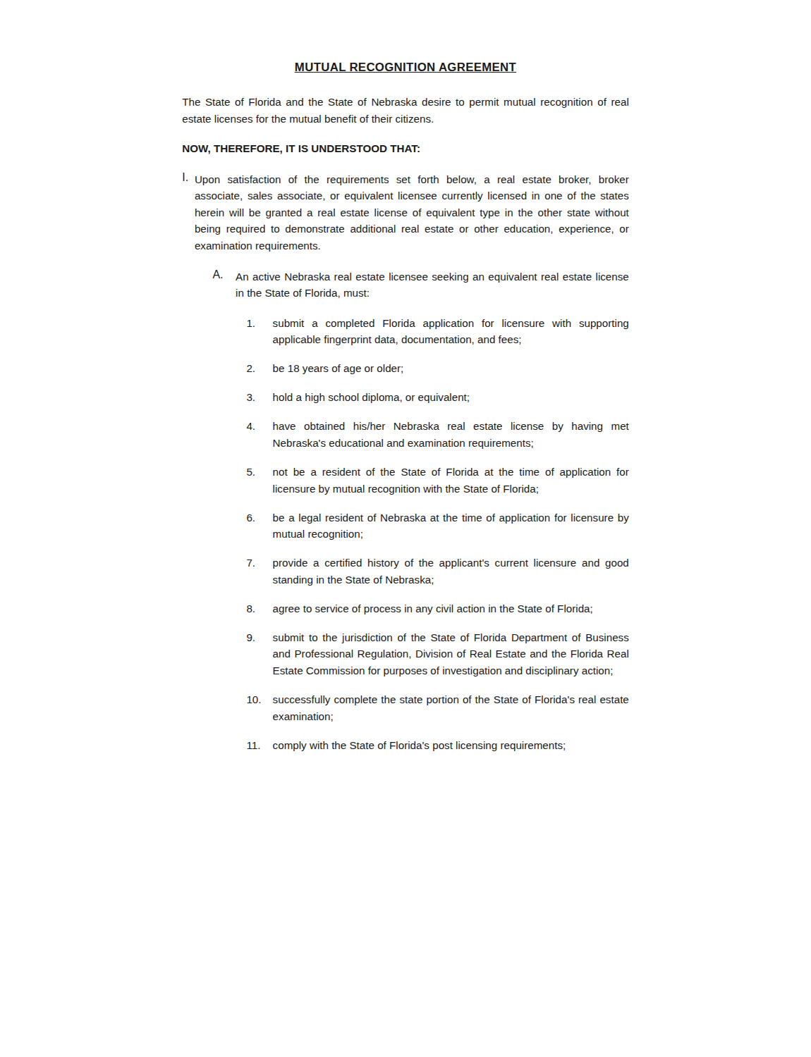MUTUAL RECOGNITION AGREEMENT
The State of Florida and the State of Nebraska desire to permit mutual recognition of real estate licenses for the mutual benefit of their citizens.
NOW, THEREFORE, IT IS UNDERSTOOD THAT:
I. Upon satisfaction of the requirements set forth below, a real estate broker, broker associate, sales associate, or equivalent licensee currently licensed in one of the states herein will be granted a real estate license of equivalent type in the other state without being required to demonstrate additional real estate or other education, experience, or examination requirements.
A. An active Nebraska real estate licensee seeking an equivalent real estate license in the State of Florida, must:
1. submit a completed Florida application for licensure with supporting applicable fingerprint data, documentation, and fees;
2. be 18 years of age or older;
3. hold a high school diploma, or equivalent;
4. have obtained his/her Nebraska real estate license by having met Nebraska's educational and examination requirements;
5. not be a resident of the State of Florida at the time of application for licensure by mutual recognition with the State of Florida;
6. be a legal resident of Nebraska at the time of application for licensure by mutual recognition;
7. provide a certified history of the applicant's current licensure and good standing in the State of Nebraska;
8. agree to service of process in any civil action in the State of Florida;
9. submit to the jurisdiction of the State of Florida Department of Business and Professional Regulation, Division of Real Estate and the Florida Real Estate Commission for purposes of investigation and disciplinary action;
10. successfully complete the state portion of the State of Florida's real estate examination;
11. comply with the State of Florida's post licensing requirements;